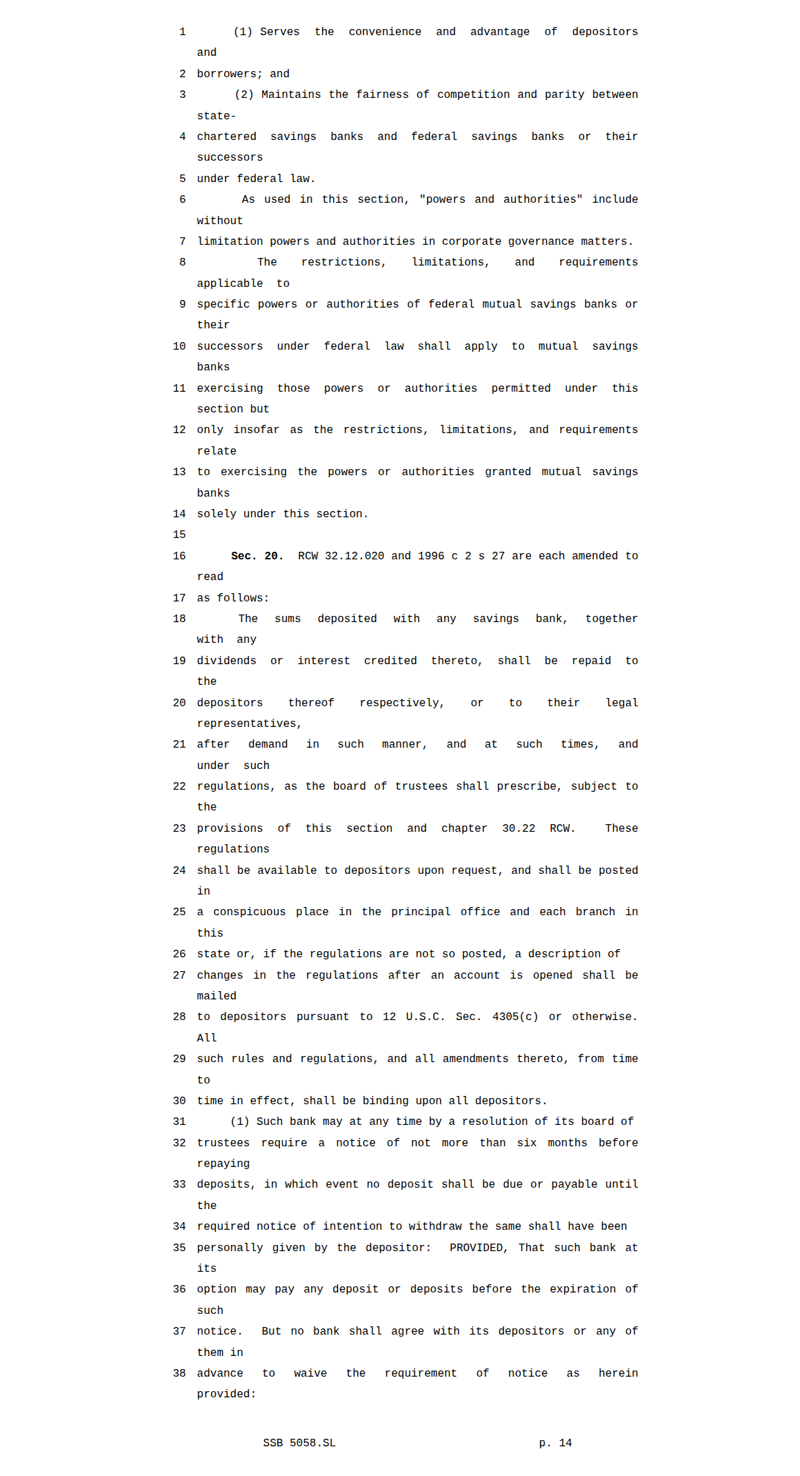(1) Serves the convenience and advantage of depositors and
borrowers; and
(2) Maintains the fairness of competition and parity between state-
chartered savings banks and federal savings banks or their successors
under federal law.
As used in this section, "powers and authorities" include without
limitation powers and authorities in corporate governance matters.
The restrictions, limitations, and requirements applicable to
specific powers or authorities of federal mutual savings banks or their
successors under federal law shall apply to mutual savings banks
exercising those powers or authorities permitted under this section but
only insofar as the restrictions, limitations, and requirements relate
to exercising the powers or authorities granted mutual savings banks
solely under this section.
Sec. 20. RCW 32.12.020 and 1996 c 2 s 27 are each amended to read
as follows:
The sums deposited with any savings bank, together with any
dividends or interest credited thereto, shall be repaid to the
depositors thereof respectively, or to their legal representatives,
after demand in such manner, and at such times, and under such
regulations, as the board of trustees shall prescribe, subject to the
provisions of this section and chapter 30.22 RCW. These regulations
shall be available to depositors upon request, and shall be posted in
a conspicuous place in the principal office and each branch in this
state or, if the regulations are not so posted, a description of
changes in the regulations after an account is opened shall be mailed
to depositors pursuant to 12 U.S.C. Sec. 4305(c) or otherwise. All
such rules and regulations, and all amendments thereto, from time to
time in effect, shall be binding upon all depositors.
(1) Such bank may at any time by a resolution of its board of
trustees require a notice of not more than six months before repaying
deposits, in which event no deposit shall be due or payable until the
required notice of intention to withdraw the same shall have been
personally given by the depositor: PROVIDED, That such bank at its
option may pay any deposit or deposits before the expiration of such
notice. But no bank shall agree with its depositors or any of them in
advance to waive the requirement of notice as herein provided:
SSB 5058.SL p. 14